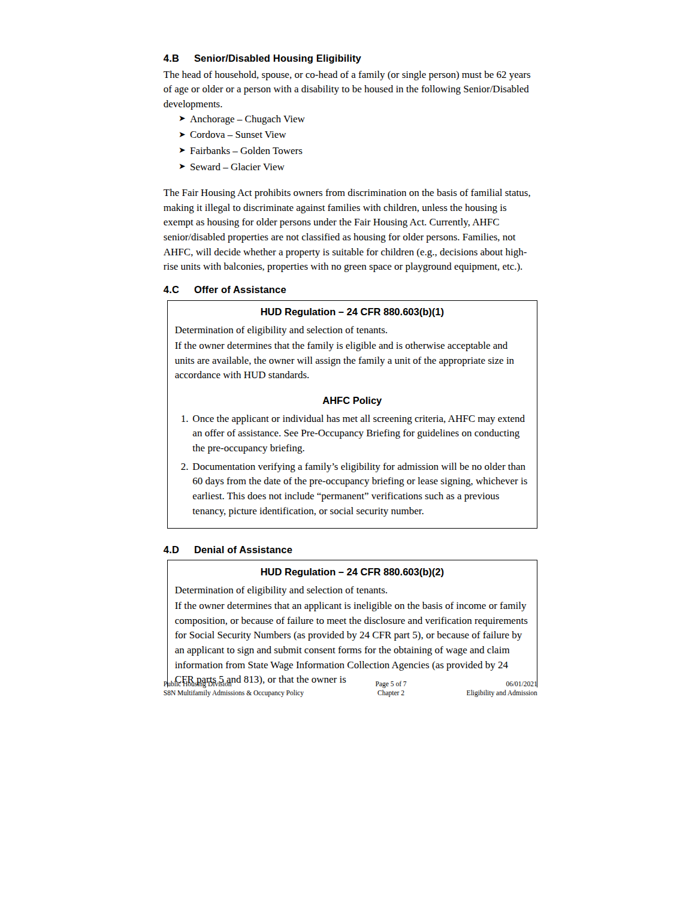4.BSenior/Disabled Housing Eligibility
The head of household, spouse, or co-head of a family (or single person) must be 62 years of age or older or a person with a disability to be housed in the following Senior/Disabled developments.
Anchorage – Chugach View
Cordova – Sunset View
Fairbanks – Golden Towers
Seward – Glacier View
The Fair Housing Act prohibits owners from discrimination on the basis of familial status, making it illegal to discriminate against families with children, unless the housing is exempt as housing for older persons under the Fair Housing Act. Currently, AHFC senior/disabled properties are not classified as housing for older persons. Families, not AHFC, will decide whether a property is suitable for children (e.g., decisions about high-rise units with balconies, properties with no green space or playground equipment, etc.).
4.COffer of Assistance
HUD Regulation – 24 CFR 880.603(b)(1)
Determination of eligibility and selection of tenants.
If the owner determines that the family is eligible and is otherwise acceptable and units are available, the owner will assign the family a unit of the appropriate size in accordance with HUD standards.
AHFC Policy
Once the applicant or individual has met all screening criteria, AHFC may extend an offer of assistance. See Pre-Occupancy Briefing for guidelines on conducting the pre-occupancy briefing.
Documentation verifying a family’s eligibility for admission will be no older than 60 days from the date of the pre-occupancy briefing or lease signing, whichever is earliest. This does not include “permanent” verifications such as a previous tenancy, picture identification, or social security number.
4.DDenial of Assistance
HUD Regulation – 24 CFR 880.603(b)(2)
Determination of eligibility and selection of tenants.
If the owner determines that an applicant is ineligible on the basis of income or family composition, or because of failure to meet the disclosure and verification requirements for Social Security Numbers (as provided by 24 CFR part 5), or because of failure by an applicant to sign and submit consent forms for the obtaining of wage and claim information from State Wage Information Collection Agencies (as provided by 24 CFR parts 5 and 813), or that the owner is
| Public Housing Division | Page 5 of 7 | 06/01/2021 |
| S8N Multifamily Admissions & Occupancy Policy | Chapter 2 | Eligibility and Admission |